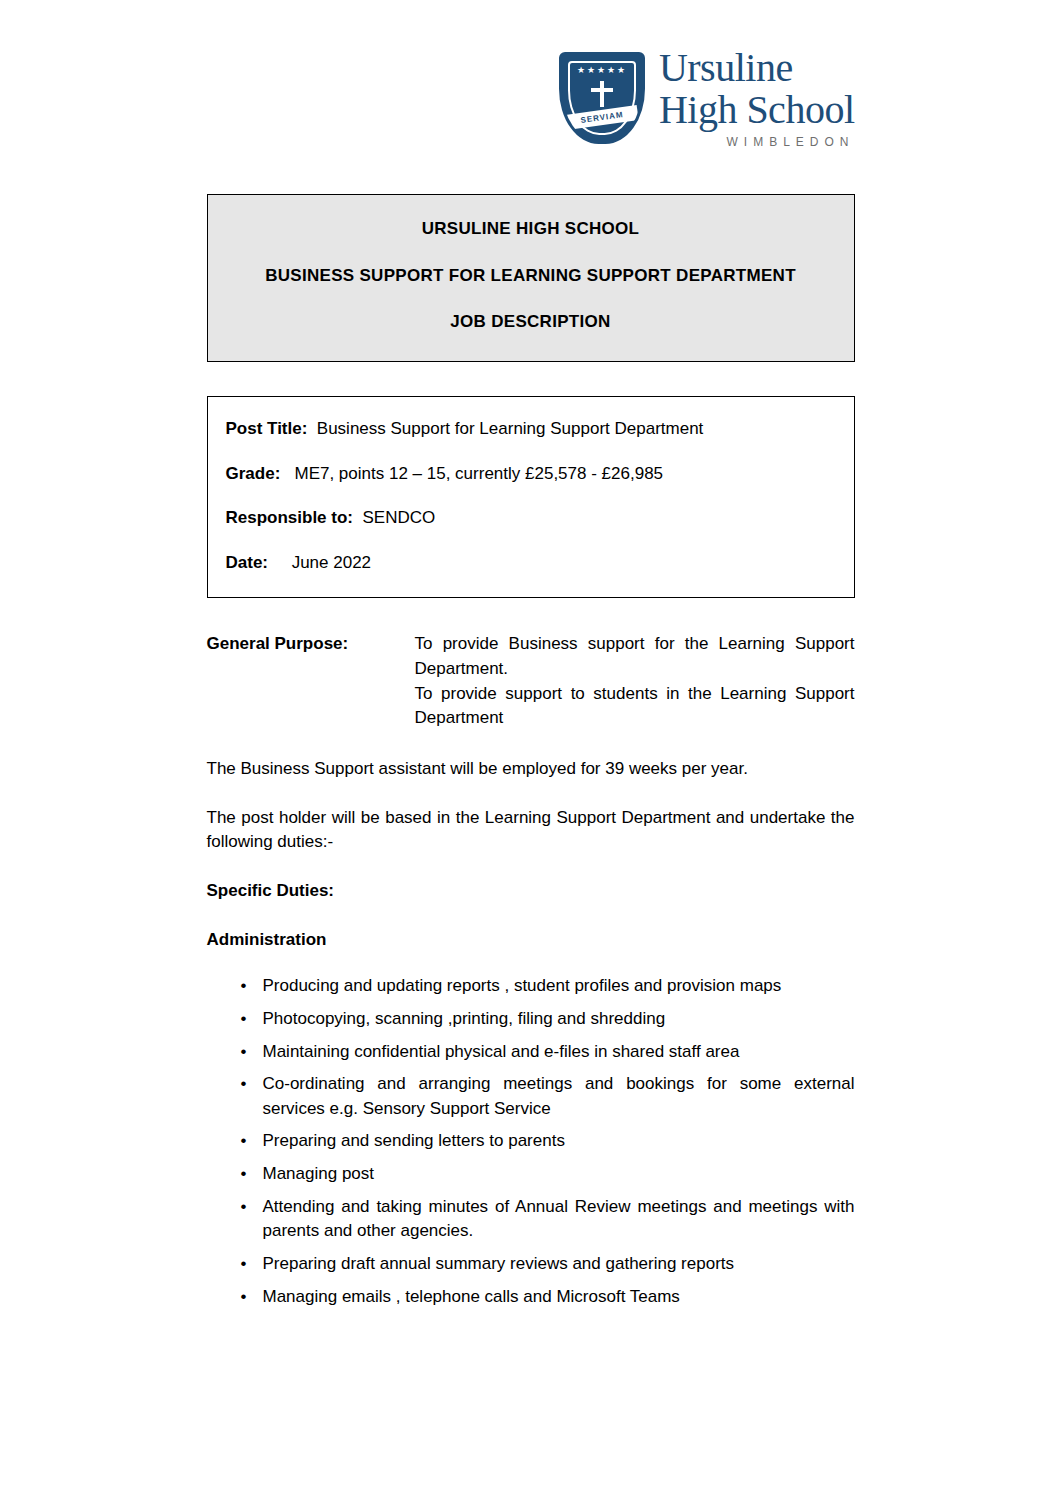★★★★★
SERVIAM
Ursuline High School WIMBLEDON
URSULINE HIGH SCHOOL
BUSINESS SUPPORT FOR LEARNING SUPPORT DEPARTMENT
JOB DESCRIPTION
Post Title: Business Support for Learning Support Department
Grade: ME7, points 12 – 15, currently £25,578 - £26,985
Responsible to: SENDCO
Date: June 2022
General Purpose:
To provide Business support for the Learning Support Department.
To provide support to students in the Learning Support Department
The Business Support assistant will be employed for 39 weeks per year.
The post holder will be based in the Learning Support Department and undertake the following duties:-
Specific Duties:
Administration
Producing and updating reports , student profiles and provision maps
Photocopying, scanning ,printing, filing and shredding
Maintaining confidential physical and e-files in shared staff area
Co-ordinating and arranging meetings and bookings for some external services e.g. Sensory Support Service
Preparing and sending letters to parents
Managing post
Attending and taking minutes of Annual Review meetings and meetings with parents and other agencies.
Preparing draft annual summary reviews and gathering reports
Managing emails , telephone calls and Microsoft Teams